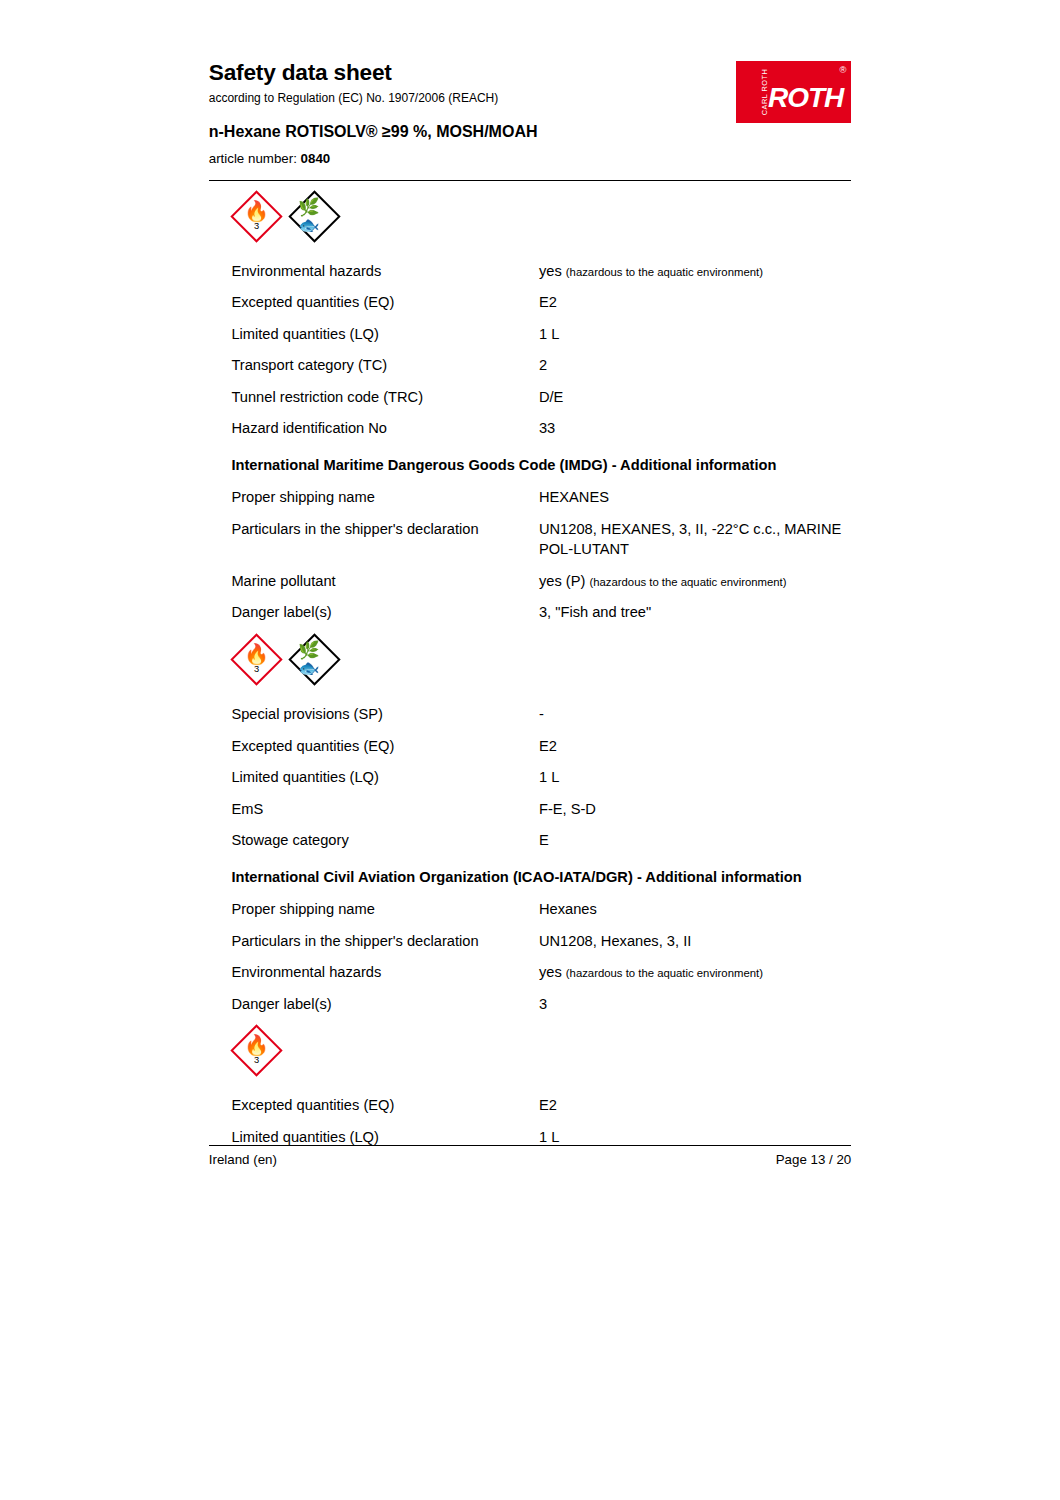Safety data sheet
according to Regulation (EC) No. 1907/2006 (REACH)
n-Hexane ROTISOLV® ≥99 %, MOSH/MOAH
article number: 0840
® CARL ROTH
🔥 3
🌿🐟
Environmental hazards
yes (hazardous to the aquatic environment)
Excepted quantities (EQ)
E2
Limited quantities (LQ)
1 L
Transport category (TC)
2
Tunnel restriction code (TRC)
D/E
Hazard identification No
33
International Maritime Dangerous Goods Code (IMDG) - Additional information
Proper shipping name
HEXANES
Particulars in the shipper's declaration
UN1208, HEXANES, 3, II, -22°C c.c., MARINE POL-LUTANT
Marine pollutant
yes (P) (hazardous to the aquatic environment)
Danger label(s)
3, "Fish and tree"
🔥 3
🌿🐟
Special provisions (SP)
-
Excepted quantities (EQ)
E2
Limited quantities (LQ)
1 L
EmS
F-E, S-D
Stowage category
E
International Civil Aviation Organization (ICAO-IATA/DGR) - Additional information
Proper shipping name
Hexanes
Particulars in the shipper's declaration
UN1208, Hexanes, 3, II
Environmental hazards
yes (hazardous to the aquatic environment)
Danger label(s)
3
🔥 3
Excepted quantities (EQ)
E2
Limited quantities (LQ)
1 L
Ireland (en) Page 13 / 20